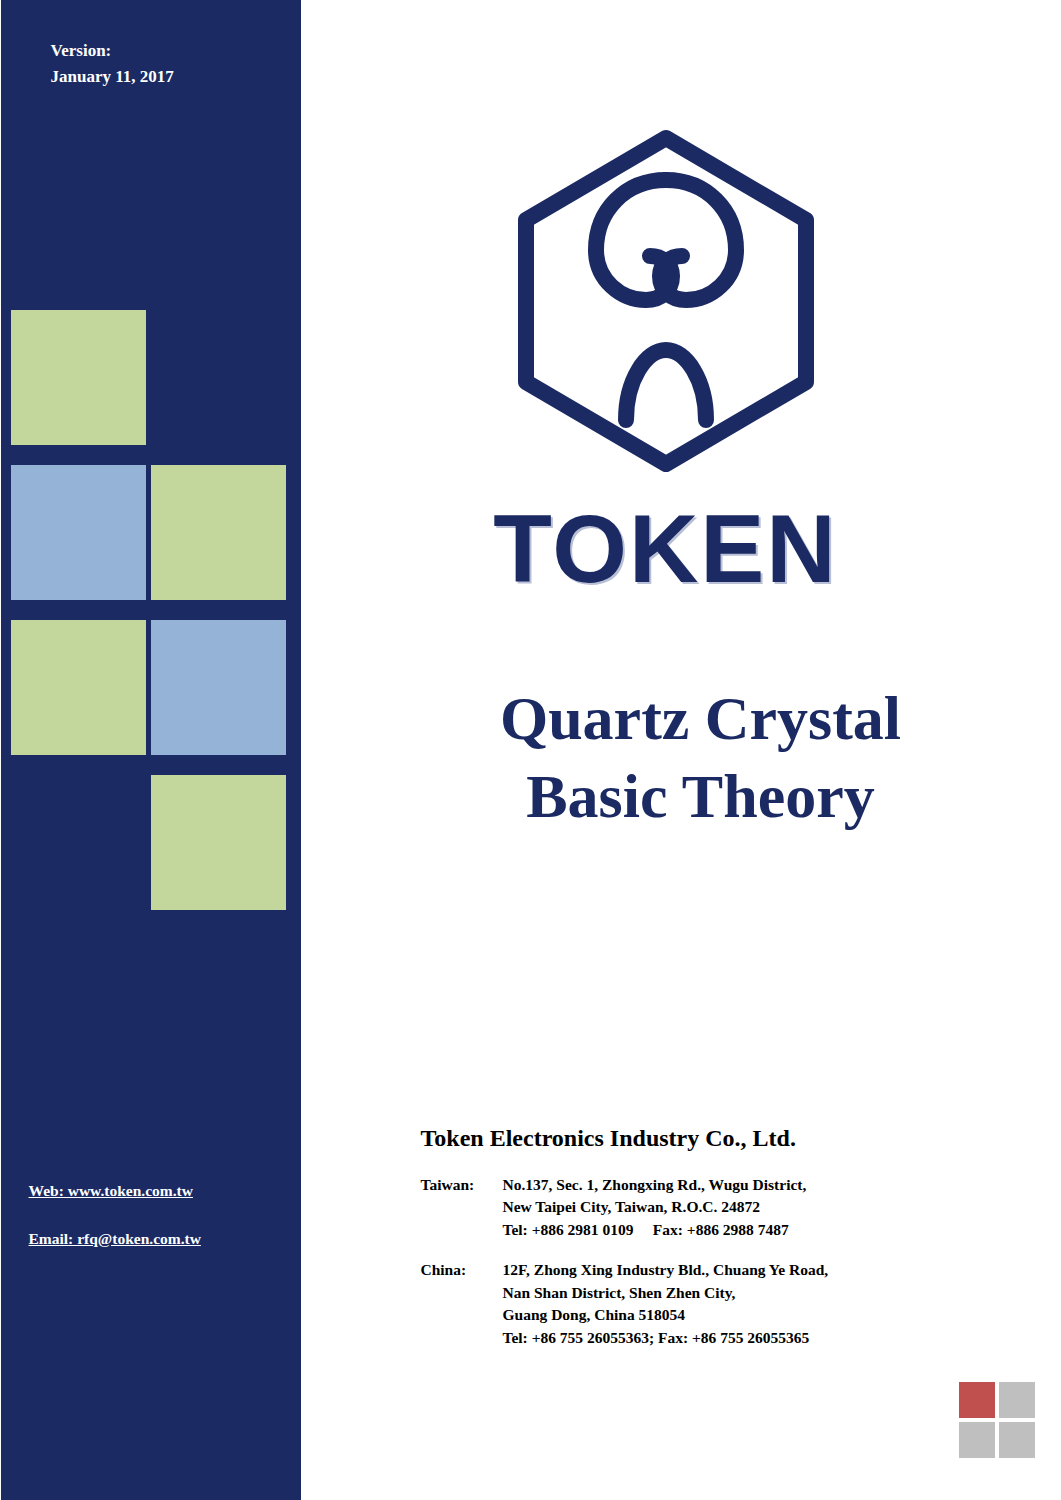Version:
January 11, 2017
Web: www.token.com.tw Email: rfq@token.com.tw
TOKEN
Quartz Crystal
Basic Theory
Token Electronics Industry Co., Ltd.
| Taiwan: | No.137, Sec. 1, Zhongxing Rd., Wugu District, New Taipei City, Taiwan, R.O.C. 24872 Tel: +886 2981 0109 Fax: +886 2988 7487 |
| China: | 12F, Zhong Xing Industry Bld., Chuang Ye Road, Nan Shan District, Shen Zhen City, Guang Dong, China 518054 Tel: +86 755 26055363; Fax: +86 755 26055365 |